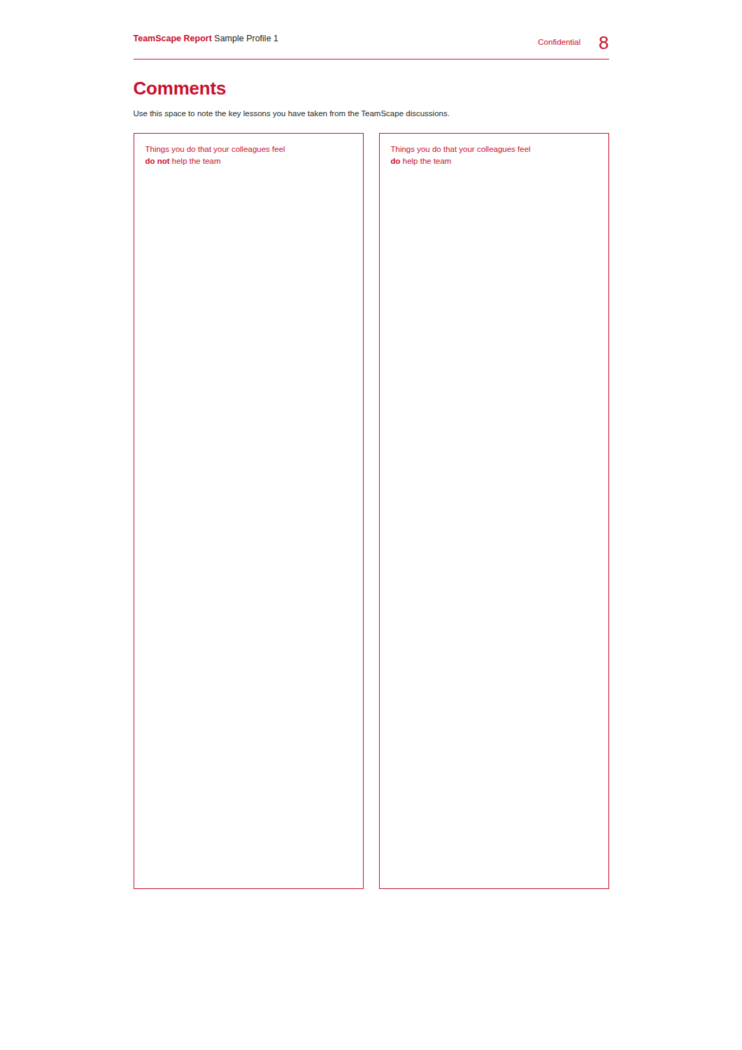TeamScape Report Sample Profile 1
Confidential
8
Comments
Use this space to note the key lessons you have taken from the TeamScape discussions.
Things you do that your colleagues feel
do not help the team
Things you do that your colleagues feel
do help the team